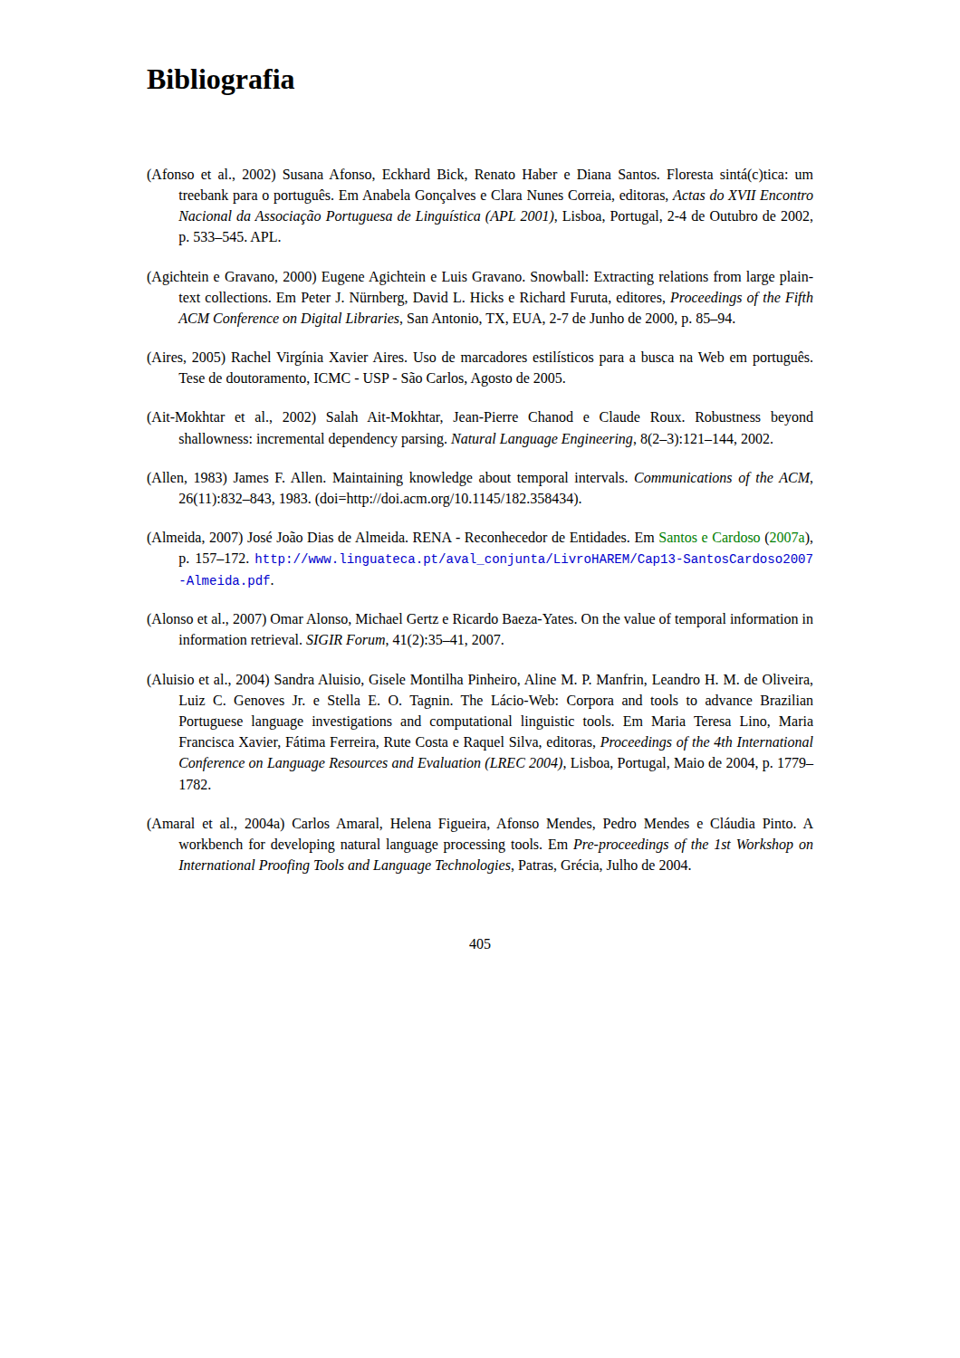Bibliografia
(Afonso et al., 2002) Susana Afonso, Eckhard Bick, Renato Haber e Diana Santos. Floresta sintá(c)tica: um treebank para o português. Em Anabela Gonçalves e Clara Nunes Correia, editoras, Actas do XVII Encontro Nacional da Associação Portuguesa de Linguística (APL 2001), Lisboa, Portugal, 2-4 de Outubro de 2002, p. 533–545. APL.
(Agichtein e Gravano, 2000) Eugene Agichtein e Luis Gravano. Snowball: Extracting relations from large plain-text collections. Em Peter J. Nürnberg, David L. Hicks e Richard Furuta, editores, Proceedings of the Fifth ACM Conference on Digital Libraries, San Antonio, TX, EUA, 2-7 de Junho de 2000, p. 85–94.
(Aires, 2005) Rachel Virgínia Xavier Aires. Uso de marcadores estilísticos para a busca na Web em português. Tese de doutoramento, ICMC - USP - São Carlos, Agosto de 2005.
(Ait-Mokhtar et al., 2002) Salah Ait-Mokhtar, Jean-Pierre Chanod e Claude Roux. Robustness beyond shallowness: incremental dependency parsing. Natural Language Engineering, 8(2–3):121–144, 2002.
(Allen, 1983) James F. Allen. Maintaining knowledge about temporal intervals. Communications of the ACM, 26(11):832–843, 1983. (doi=http://doi.acm.org/10.1145/182.358434).
(Almeida, 2007) José João Dias de Almeida. RENA - Reconhecedor de Entidades. Em Santos e Cardoso (2007a), p. 157–172. http://www.linguateca.pt/aval_conjunta/LivroHAREM/Cap13-SantosCardoso2007-Almeida.pdf.
(Alonso et al., 2007) Omar Alonso, Michael Gertz e Ricardo Baeza-Yates. On the value of temporal information in information retrieval. SIGIR Forum, 41(2):35–41, 2007.
(Aluisio et al., 2004) Sandra Aluisio, Gisele Montilha Pinheiro, Aline M. P. Manfrin, Leandro H. M. de Oliveira, Luiz C. Genoves Jr. e Stella E. O. Tagnin. The Lácio-Web: Corpora and tools to advance Brazilian Portuguese language investigations and computational linguistic tools. Em Maria Teresa Lino, Maria Francisca Xavier, Fátima Ferreira, Rute Costa e Raquel Silva, editoras, Proceedings of the 4th International Conference on Language Resources and Evaluation (LREC 2004), Lisboa, Portugal, Maio de 2004, p. 1779–1782.
(Amaral et al., 2004a) Carlos Amaral, Helena Figueira, Afonso Mendes, Pedro Mendes e Cláudia Pinto. A workbench for developing natural language processing tools. Em Pre-proceedings of the 1st Workshop on International Proofing Tools and Language Technologies, Patras, Grécia, Julho de 2004.
405